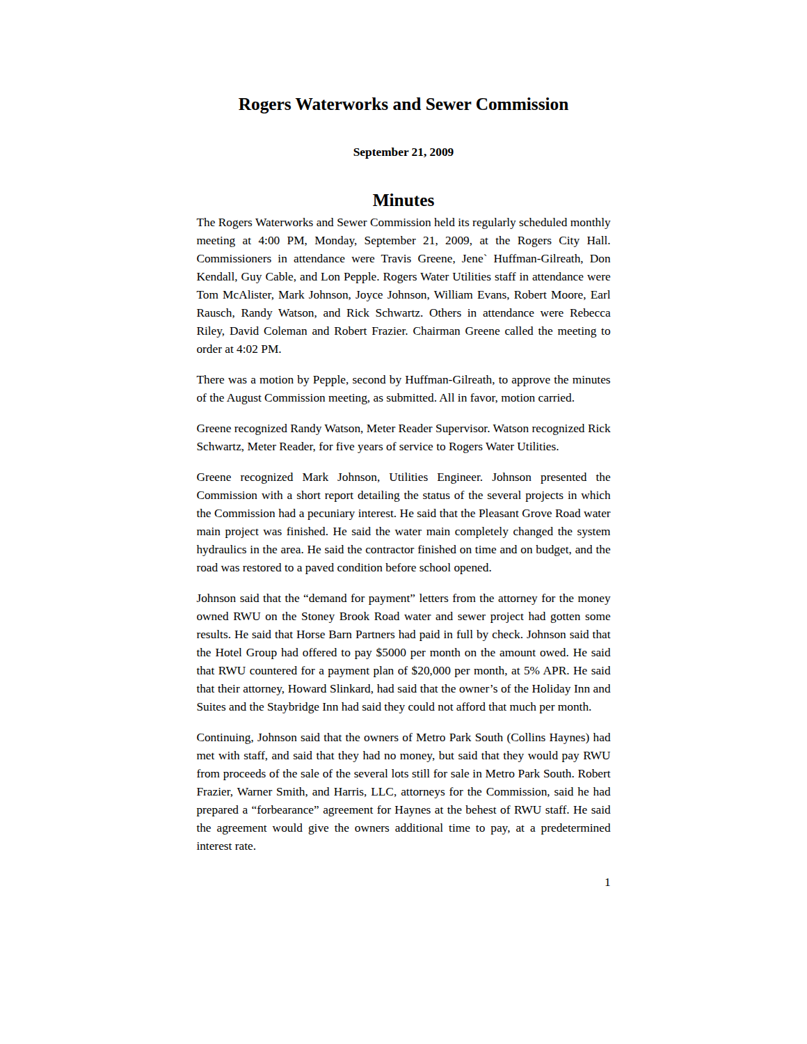Rogers Waterworks and Sewer Commission
September 21, 2009
Minutes
The Rogers Waterworks and Sewer Commission held its regularly scheduled monthly meeting at 4:00 PM, Monday, September 21, 2009, at the Rogers City Hall. Commissioners in attendance were Travis Greene, Jene` Huffman-Gilreath, Don Kendall, Guy Cable, and Lon Pepple. Rogers Water Utilities staff in attendance were Tom McAlister, Mark Johnson, Joyce Johnson, William Evans, Robert Moore, Earl Rausch, Randy Watson, and Rick Schwartz. Others in attendance were Rebecca Riley, David Coleman and Robert Frazier. Chairman Greene called the meeting to order at 4:02 PM.
There was a motion by Pepple, second by Huffman-Gilreath, to approve the minutes of the August Commission meeting, as submitted. All in favor, motion carried.
Greene recognized Randy Watson, Meter Reader Supervisor. Watson recognized Rick Schwartz, Meter Reader, for five years of service to Rogers Water Utilities.
Greene recognized Mark Johnson, Utilities Engineer. Johnson presented the Commission with a short report detailing the status of the several projects in which the Commission had a pecuniary interest. He said that the Pleasant Grove Road water main project was finished. He said the water main completely changed the system hydraulics in the area. He said the contractor finished on time and on budget, and the road was restored to a paved condition before school opened.
Johnson said that the “demand for payment” letters from the attorney for the money owned RWU on the Stoney Brook Road water and sewer project had gotten some results. He said that Horse Barn Partners had paid in full by check. Johnson said that the Hotel Group had offered to pay $5000 per month on the amount owed. He said that RWU countered for a payment plan of $20,000 per month, at 5% APR. He said that their attorney, Howard Slinkard, had said that the owner’s of the Holiday Inn and Suites and the Staybridge Inn had said they could not afford that much per month.
Continuing, Johnson said that the owners of Metro Park South (Collins Haynes) had met with staff, and said that they had no money, but said that they would pay RWU from proceeds of the sale of the several lots still for sale in Metro Park South. Robert Frazier, Warner Smith, and Harris, LLC, attorneys for the Commission, said he had prepared a “forbearance” agreement for Haynes at the behest of RWU staff. He said the agreement would give the owners additional time to pay, at a predetermined interest rate.
1